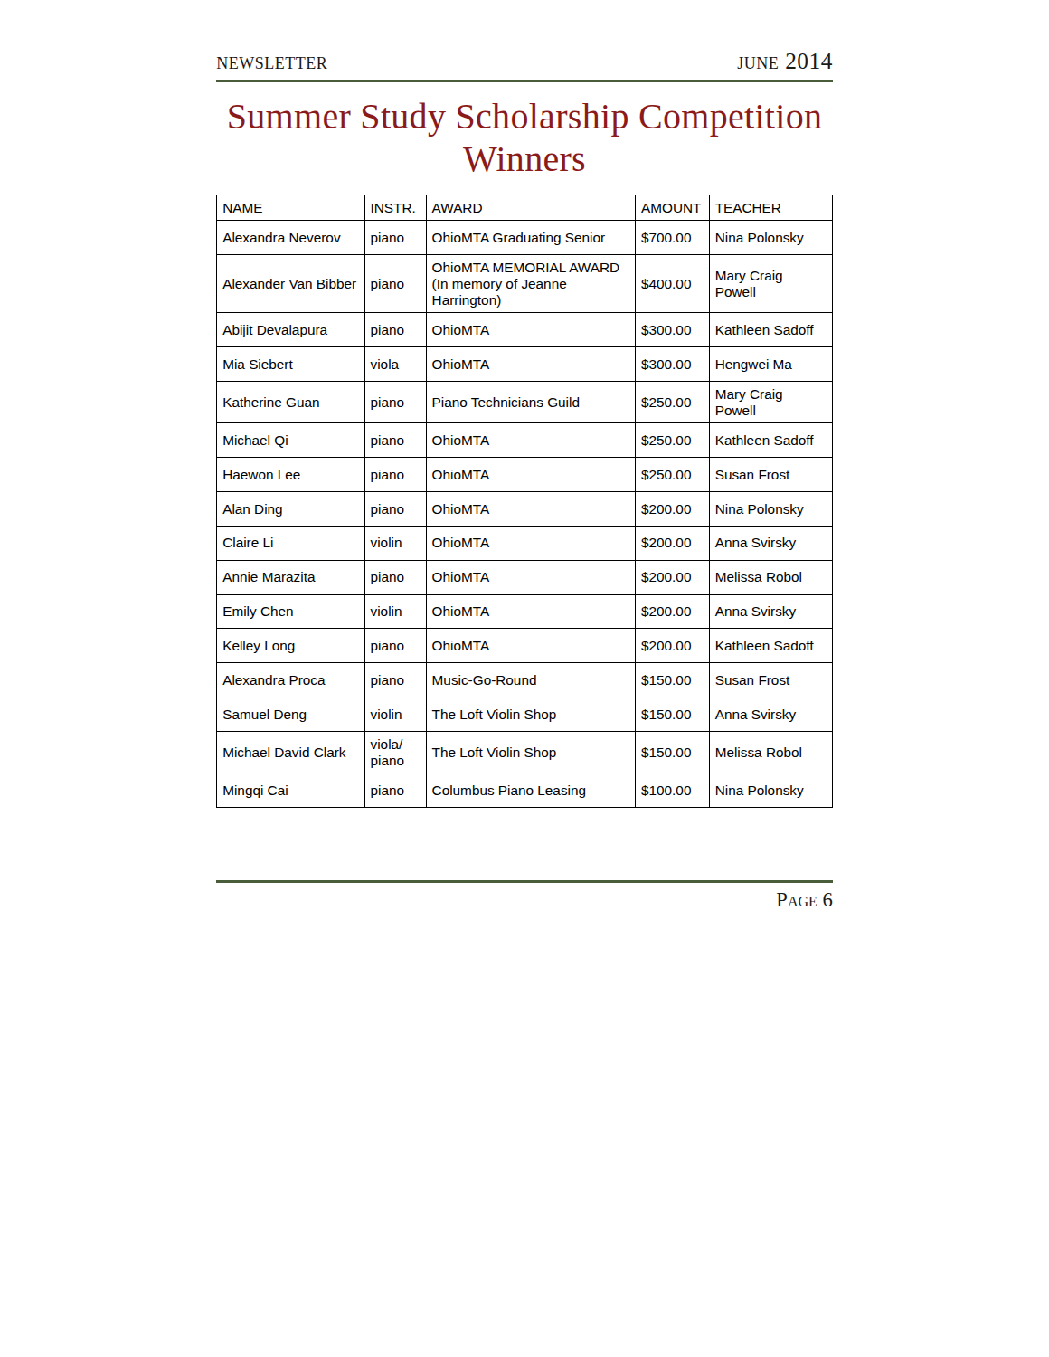Newsletter June 2014
Summer Study Scholarship Competition Winners
| NAME | INSTR. | AWARD | AMOUNT | TEACHER |
| --- | --- | --- | --- | --- |
| Alexandra Neverov | piano | OhioMTA Graduating Senior | $700.00 | Nina Polonsky |
| Alexander Van Bibber | piano | OhioMTA MEMORIAL AWARD (In memory of Jeanne Harrington) | $400.00 | Mary Craig Powell |
| Abijit Devalapura | piano | OhioMTA | $300.00 | Kathleen Sadoff |
| Mia Siebert | viola | OhioMTA | $300.00 | Hengwei Ma |
| Katherine Guan | piano | Piano Technicians Guild | $250.00 | Mary Craig Powell |
| Michael Qi | piano | OhioMTA | $250.00 | Kathleen Sadoff |
| Haewon Lee | piano | OhioMTA | $250.00 | Susan Frost |
| Alan Ding | piano | OhioMTA | $200.00 | Nina Polonsky |
| Claire Li | violin | OhioMTA | $200.00 | Anna Svirsky |
| Annie Marazita | piano | OhioMTA | $200.00 | Melissa Robol |
| Emily Chen | violin | OhioMTA | $200.00 | Anna Svirsky |
| Kelley Long | piano | OhioMTA | $200.00 | Kathleen Sadoff |
| Alexandra Proca | piano | Music-Go-Round | $150.00 | Susan Frost |
| Samuel Deng | violin | The Loft Violin Shop | $150.00 | Anna Svirsky |
| Michael David Clark | viola/ piano | The Loft Violin Shop | $150.00 | Melissa Robol |
| Mingqi Cai | piano | Columbus Piano Leasing | $100.00 | Nina Polonsky |
Page 6